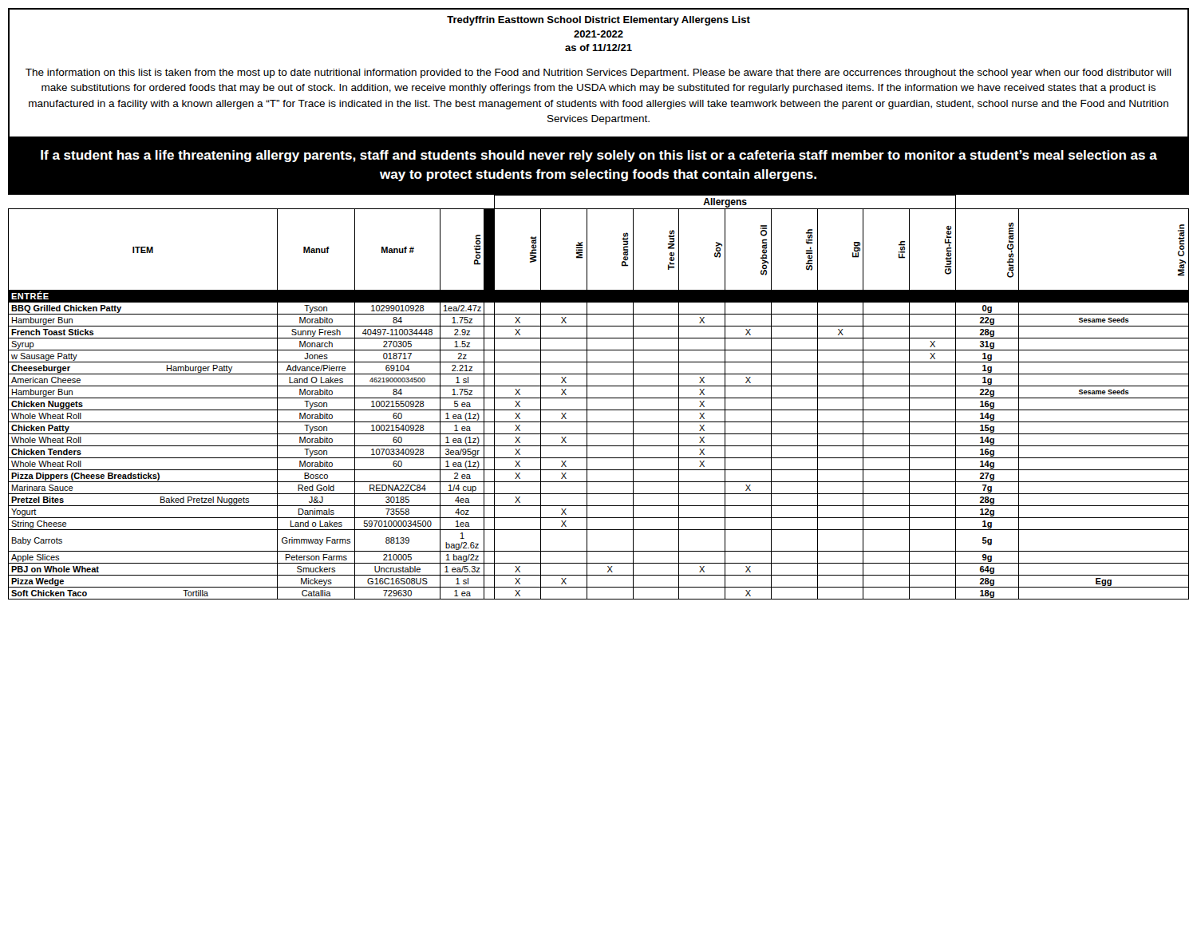Tredyffrin Easttown School District Elementary Allergens List
2021-2022
as of 11/12/21
The information on this list is taken from the most up to date nutritional information provided to the Food and Nutrition Services Department. Please be aware that there are occurrences throughout the school year when our food distributor will make substitutions for ordered foods that may be out of stock. In addition, we receive monthly offerings from the USDA which may be substituted for regularly purchased items. If the information we have received states that a product is manufactured in a facility with a known allergen a “T” for Trace is indicated in the list. The best management of students with food allergies will take teamwork between the parent or guardian, student, school nurse and the Food and Nutrition Services Department.
If a student has a life threatening allergy parents, staff and students should never rely solely on this list or a cafeteria staff member to monitor a student’s meal selection as a way to protect students from selecting foods that contain allergens.
| | | Allergens | | |
| ITEM | Manuf | Manuf # | Portion | | Wheat | Milk | Peanuts | Tree Nuts | Soy | Soybean Oil | Shell- fish | Egg | Fish | Gluten-Free | Carbs-Grams | May Contain |
| ENTRÉE |
| BBQ Grilled Chicken Patty | Tyson | 10299010928 | 1ea/2.47z | | | | | | | | | | | | 0g | |
| Hamburger Bun | Morabito | 84 | 1.75z | | X | X | | | X | | | | | | 22g | Sesame Seeds |
| French Toast Sticks | Sunny Fresh | 40497-110034448 | 2.9z | | X | | | | | X | | X | | | 28g | |
| Syrup | Monarch | 270305 | 1.5z | | | | | | | | | | | X | 31g | |
| w Sausage Patty | Jones | 018717 | 2z | | | | | | | | | | | X | 1g | |
| Cheeseburger Hamburger Patty | Advance/Pierre | 69104 | 2.21z | | | | | | | | | | | | 1g | |
| American Cheese | Land O Lakes | 46219000034500 | 1 sl | | | X | | | X | X | | | | | 1g | |
| Hamburger Bun | Morabito | 84 | 1.75z | | X | X | | | X | | | | | | 22g | Sesame Seeds |
| Chicken Nuggets | Tyson | 10021550928 | 5 ea | | X | | | | X | | | | | | 16g | |
| Whole Wheat Roll | Morabito | 60 | 1 ea (1z) | | X | X | | | X | | | | | | 14g | |
| Chicken Patty | Tyson | 10021540928 | 1 ea | | X | | | | X | | | | | | 15g | |
| Whole Wheat Roll | Morabito | 60 | 1 ea (1z) | | X | X | | | X | | | | | | 14g | |
| Chicken Tenders | Tyson | 10703340928 | 3ea/95gr | | X | | | | X | | | | | | 16g | |
| Whole Wheat Roll | Morabito | 60 | 1 ea (1z) | | X | X | | | X | | | | | | 14g | |
| Pizza Dippers (Cheese Breadsticks) | Bosco | | 2 ea | | X | X | | | | | | | | | 27g | |
| Marinara Sauce | Red Gold | REDNA2ZC84 | 1/4 cup | | | | | | | X | | | | | 7g | |
| Pretzel Bites Baked Pretzel Nuggets | J&J | 30185 | 4ea | | X | | | | | | | | | | 28g | |
| Yogurt | Danimals | 73558 | 4oz | | | X | | | | | | | | | 12g | |
| String Cheese | Land o Lakes | 59701000034500 | 1ea | | | X | | | | | | | | | 1g | |
| Baby Carrots | Grimmway Farms | 88139 | 1 bag/2.6z | | | | | | | | | | | | 5g | |
| Apple Slices | Peterson Farms | 210005 | 1 bag/2z | | | | | | | | | | | | 9g | |
| PBJ on Whole Wheat | Smuckers | Uncrustable | 1 ea/5.3z | | X | | X | | X | X | | | | | 64g | |
| Pizza Wedge | Mickeys | G16C16S08US | 1 sl | | X | X | | | | | | | | | 28g | Egg |
| Soft Chicken Taco Tortilla | Catallia | 729630 | 1 ea | | X | | | | | X | | | | | 18g | |